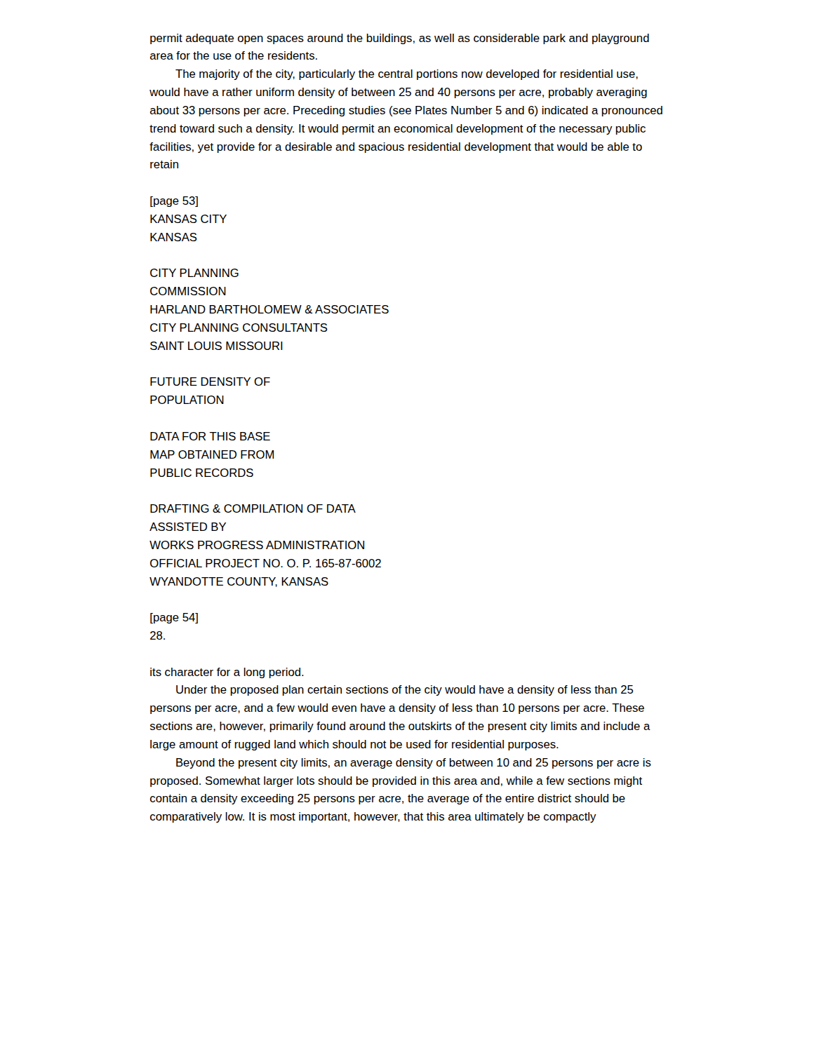permit adequate open spaces around the buildings, as well as considerable park and playground area for the use of the residents.
The majority of the city, particularly the central portions now developed for residential use, would have a rather uniform density of between 25 and 40 persons per acre, probably averaging about 33 persons per acre. Preceding studies (see Plates Number 5 and 6) indicated a pronounced trend toward such a density. It would permit an economical development of the necessary public facilities, yet provide for a desirable and spacious residential development that would be able to retain
[page 53]
KANSAS CITY
KANSAS
CITY PLANNING
COMMISSION
HARLAND BARTHOLOMEW & ASSOCIATES
CITY PLANNING CONSULTANTS
SAINT LOUIS MISSOURI
FUTURE DENSITY OF
POPULATION
DATA FOR THIS BASE
MAP OBTAINED FROM
PUBLIC RECORDS
DRAFTING & COMPILATION OF DATA
ASSISTED BY
WORKS PROGRESS ADMINISTRATION
OFFICIAL PROJECT NO. O. P. 165-87-6002
WYANDOTTE COUNTY, KANSAS
[page 54]
28.
its character for a long period.
Under the proposed plan certain sections of the city would have a density of less than 25 persons per acre, and a few would even have a density of less than 10 persons per acre. These sections are, however, primarily found around the outskirts of the present city limits and include a large amount of rugged land which should not be used for residential purposes.
Beyond the present city limits, an average density of between 10 and 25 persons per acre is proposed. Somewhat larger lots should be provided in this area and, while a few sections might contain a density exceeding 25 persons per acre, the average of the entire district should be comparatively low. It is most important, however, that this area ultimately be compactly